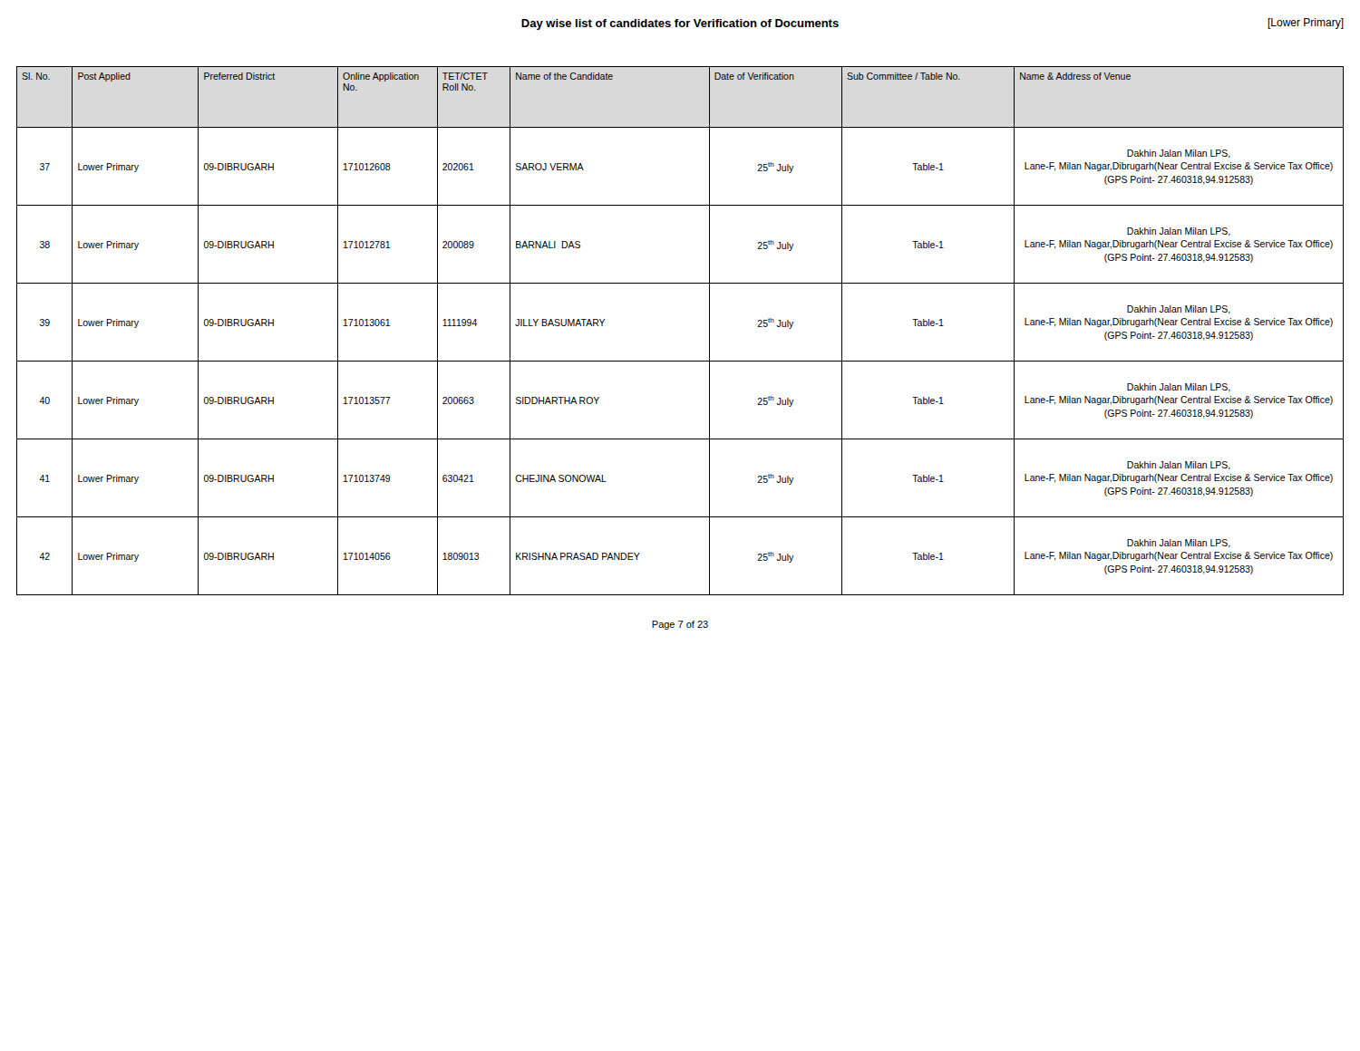Day wise list of candidates for Verification of Documents [Lower Primary]
| Sl. No. | Post Applied | Preferred District | Online Application No. | TET/CTET Roll No. | Name of the Candidate | Date of Verification | Sub Committee / Table No. | Name & Address of Venue |
| --- | --- | --- | --- | --- | --- | --- | --- | --- |
| 37 | Lower Primary | 09-DIBRUGARH | 171012608 | 202061 | SAROJ VERMA | 25 th July | Table-1 | Dakhin Jalan Milan LPS, Lane-F, Milan Nagar,Dibrugarh(Near Central Excise & Service Tax Office) (GPS Point- 27.460318,94.912583) |
| 38 | Lower Primary | 09-DIBRUGARH | 171012781 | 200089 | BARNALI DAS | 25 th July | Table-1 | Dakhin Jalan Milan LPS, Lane-F, Milan Nagar,Dibrugarh(Near Central Excise & Service Tax Office) (GPS Point- 27.460318,94.912583) |
| 39 | Lower Primary | 09-DIBRUGARH | 171013061 | 1111994 | JILLY BASUMATARY | 25 th July | Table-1 | Dakhin Jalan Milan LPS, Lane-F, Milan Nagar,Dibrugarh(Near Central Excise & Service Tax Office) (GPS Point- 27.460318,94.912583) |
| 40 | Lower Primary | 09-DIBRUGARH | 171013577 | 200663 | SIDDHARTHA ROY | 25 th July | Table-1 | Dakhin Jalan Milan LPS, Lane-F, Milan Nagar,Dibrugarh(Near Central Excise & Service Tax Office) (GPS Point- 27.460318,94.912583) |
| 41 | Lower Primary | 09-DIBRUGARH | 171013749 | 630421 | CHEJINA SONOWAL | 25 th July | Table-1 | Dakhin Jalan Milan LPS, Lane-F, Milan Nagar,Dibrugarh(Near Central Excise & Service Tax Office) (GPS Point- 27.460318,94.912583) |
| 42 | Lower Primary | 09-DIBRUGARH | 171014056 | 1809013 | KRISHNA PRASAD PANDEY | 25 th July | Table-1 | Dakhin Jalan Milan LPS, Lane-F, Milan Nagar,Dibrugarh(Near Central Excise & Service Tax Office) (GPS Point- 27.460318,94.912583) |
Page 7 of 23